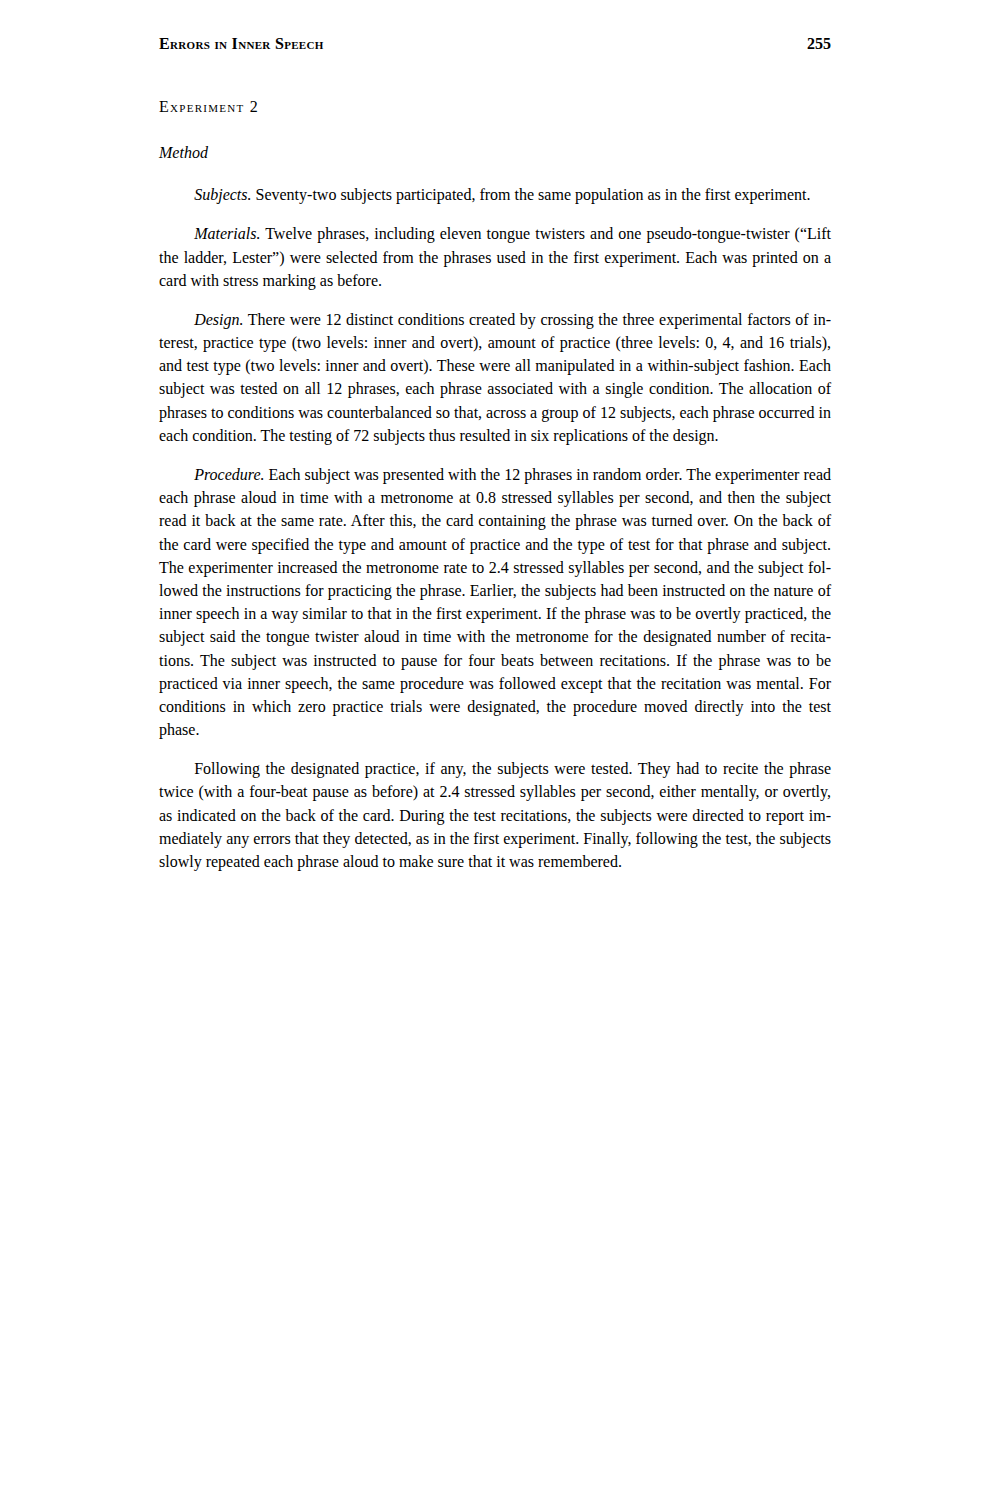Errors in Inner Speech 255
Experiment 2
Method
Subjects. Seventy-two subjects participated, from the same population as in the first experiment.
Materials. Twelve phrases, including eleven tongue twisters and one pseudo-tongue-twister (“Lift the ladder, Lester”) were selected from the phrases used in the first experiment. Each was printed on a card with stress marking as before.
Design. There were 12 distinct conditions created by crossing the three experimental factors of interest, practice type (two levels: inner and overt), amount of practice (three levels: 0, 4, and 16 trials), and test type (two levels: inner and overt). These were all manipulated in a within-subject fashion. Each subject was tested on all 12 phrases, each phrase associated with a single condition. The allocation of phrases to conditions was counterbalanced so that, across a group of 12 subjects, each phrase occurred in each condition. The testing of 72 subjects thus resulted in six replications of the design.
Procedure. Each subject was presented with the 12 phrases in random order. The experimenter read each phrase aloud in time with a metronome at 0.8 stressed syllables per second, and then the subject read it back at the same rate. After this, the card containing the phrase was turned over. On the back of the card were specified the type and amount of practice and the type of test for that phrase and subject. The experimenter increased the metronome rate to 2.4 stressed syllables per second, and the subject followed the instructions for practicing the phrase. Earlier, the subjects had been instructed on the nature of inner speech in a way similar to that in the first experiment. If the phrase was to be overtly practiced, the subject said the tongue twister aloud in time with the metronome for the designated number of recitations. The subject was instructed to pause for four beats between recitations. If the phrase was to be practiced via inner speech, the same procedure was followed except that the recitation was mental. For conditions in which zero practice trials were designated, the procedure moved directly into the test phase.
Following the designated practice, if any, the subjects were tested. They had to recite the phrase twice (with a four-beat pause as before) at 2.4 stressed syllables per second, either mentally, or overtly, as indicated on the back of the card. During the test recitations, the subjects were directed to report immediately any errors that they detected, as in the first experiment. Finally, following the test, the subjects slowly repeated each phrase aloud to make sure that it was remembered.